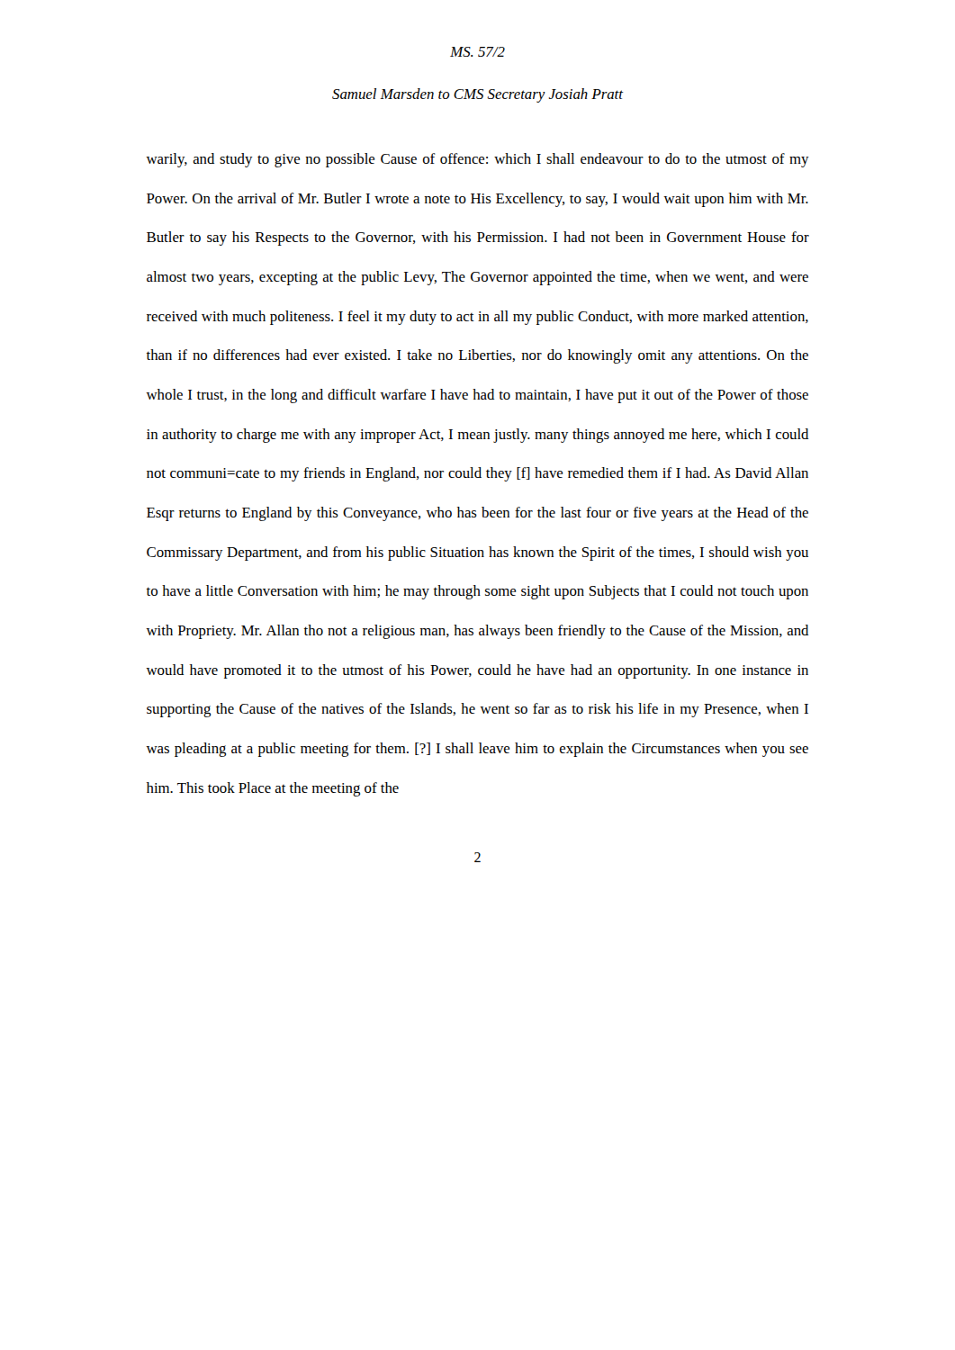MS. 57/2
Samuel Marsden to CMS Secretary Josiah Pratt
warily, and study to give no possible Cause of offence: which I shall endeavour to do to the utmost of my Power. On the arrival of Mr. Butler I wrote a note to His Excellency, to say, I would wait upon him with Mr. Butler to say his Respects to the Governor, with his Permission. I had not been in Government House for almost two years, excepting at the public Levy, The Governor appointed the time, when we went, and were received with much politeness. I feel it my duty to act in all my public Conduct, with more marked attention, than if no differences had ever existed. I take no Liberties, nor do knowingly omit any attentions. On the whole I trust, in the long and difficult warfare I have had to maintain, I have put it out of the Power of those in authority to charge me with any improper Act, I mean justly. many things annoyed me here, which I could not communi=cate to my friends in England, nor could they [f] have remedied them if I had. As David Allan Esqr returns to England by this Conveyance, who has been for the last four or five years at the Head of the Commissary Department, and from his public Situation has known the Spirit of the times, I should wish you to have a little Conversation with him; he may through some sight upon Subjects that I could not touch upon with Propriety. Mr. Allan tho not a religious man, has always been friendly to the Cause of the Mission, and would have promoted it to the utmost of his Power, could he have had an opportunity. In one instance in supporting the Cause of the natives of the Islands, he went so far as to risk his life in my Presence, when I was pleading at a public meeting for them. [?] I shall leave him to explain the Circumstances when you see him. This took Place at the meeting of the
2